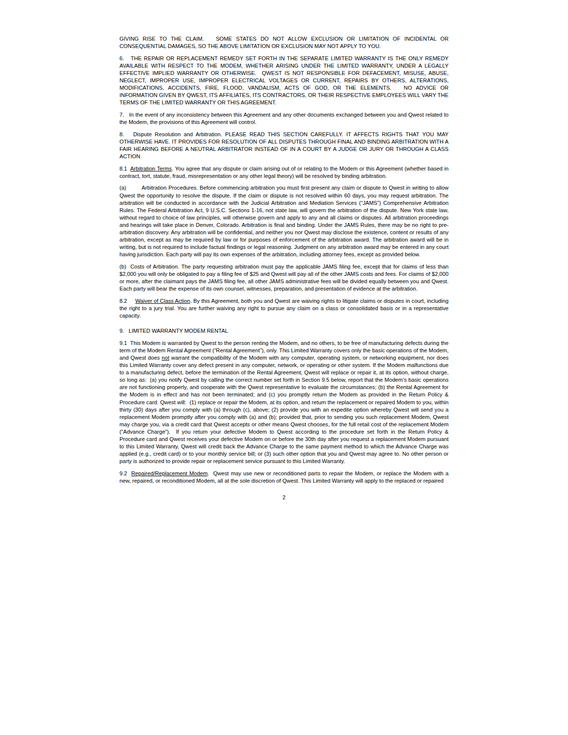GIVING RISE TO THE CLAIM. SOME STATES DO NOT ALLOW EXCLUSION OR LIMITATION OF INCIDENTAL OR CONSEQUENTIAL DAMAGES, SO THE ABOVE LIMITATION OR EXCLUSION MAY NOT APPLY TO YOU.
6. THE REPAIR OR REPLACEMENT REMEDY SET FORTH IN THE SEPARATE LIMITED WARRANTY IS THE ONLY REMEDY AVAILABLE WITH RESPECT TO THE MODEM, WHETHER ARISING UNDER THE LIMITED WARRANTY, UNDER A LEGALLY EFFECTIVE IMPLIED WARRANTY OR OTHERWISE. QWEST IS NOT RESPONSIBLE FOR DEFACEMENT, MISUSE, ABUSE, NEGLECT, IMPROPER USE, IMPROPER ELECTRICAL VOLTAGES OR CURRENT, REPAIRS BY OTHERS, ALTERATIONS, MODIFICATIONS, ACCIDENTS, FIRE, FLOOD, VANDALISM, ACTS OF GOD, OR THE ELEMENTS. NO ADVICE OR INFORMATION GIVEN BY QWEST, ITS AFFILIATES, ITS CONTRACTORS, OR THEIR RESPECTIVE EMPLOYEES WILL VARY THE TERMS OF THE LIMITED WARRANTY OR THIS AGREEMENT.
7. In the event of any inconsistency between this Agreement and any other documents exchanged between you and Qwest related to the Modem, the provisions of this Agreement will control.
8. Dispute Resolution and Arbitration. PLEASE READ THIS SECTION CAREFULLY. IT AFFECTS RIGHTS THAT YOU MAY OTHERWISE HAVE. IT PROVIDES FOR RESOLUTION OF ALL DISPUTES THROUGH FINAL AND BINDING ARBITRATION WITH A FAIR HEARING BEFORE A NEUTRAL ARBITRATOR INSTEAD OF IN A COURT BY A JUDGE OR JURY OR THROUGH A CLASS ACTION
8.1 Arbitration Terms. You agree that any dispute or claim arising out of or relating to the Modem or this Agreement (whether based in contract, tort, statute, fraud, misrepresentation or any other legal theory) will be resolved by binding arbitration.
(a) Arbitration Procedures. Before commencing arbitration you must first present any claim or dispute to Qwest in writing to allow Qwest the opportunity to resolve the dispute. If the claim or dispute is not resolved within 60 days, you may request arbitration. The arbitration will be conducted in accordance with the Judicial Arbitration and Mediation Services (“JAMS”) Comprehensive Arbitration Rules. The Federal Arbitration Act, 9 U.S.C. Sections 1-16, not state law, will govern the arbitration of the dispute. New York state law, without regard to choice of law principles, will otherwise govern and apply to any and all claims or disputes. All arbitration proceedings and hearings will take place in Denver, Colorado. Arbitration is final and binding. Under the JAMS Rules, there may be no right to pre-arbitration discovery. Any arbitration will be confidential, and neither you nor Qwest may disclose the existence, content or results of any arbitration, except as may be required by law or for purposes of enforcement of the arbitration award. The arbitration award will be in writing, but is not required to include factual findings or legal reasoning. Judgment on any arbitration award may be entered in any court having jurisdiction. Each party will pay its own expenses of the arbitration, including attorney fees, except as provided below.
(b) Costs of Arbitration. The party requesting arbitration must pay the applicable JAMS filing fee, except that for claims of less than $2,000 you will only be obligated to pay a filing fee of $25 and Qwest will pay all of the other JAMS costs and fees. For claims of $2,000 or more, after the claimant pays the JAMS filing fee, all other JAMS administrative fees will be divided equally between you and Qwest. Each party will bear the expense of its own counsel, witnesses, preparation, and presentation of evidence at the arbitration.
8.2 Waiver of Class Action. By this Agreement, both you and Qwest are waiving rights to litigate claims or disputes in court, including the right to a jury trial. You are further waiving any right to pursue any claim on a class or consolidated basis or in a representative capacity.
9. LIMITED WARRANTY MODEM RENTAL
9.1 This Modem is warranted by Qwest to the person renting the Modem, and no others, to be free of manufacturing defects during the term of the Modem Rental Agreement (“Rental Agreement”), only. This Limited Warranty covers only the basic operations of the Modem, and Qwest does not warrant the compatibility of the Modem with any computer, operating system, or networking equipment, nor does this Limited Warranty cover any defect present in any computer, network, or operating or other system. If the Modem malfunctions due to a manufacturing defect, before the termination of the Rental Agreement, Qwest will replace or repair it, at its option, without charge, so long as: (a) you notify Qwest by calling the correct number set forth in Section 9.5 below, report that the Modem’s basic operations are not functioning properly, and cooperate with the Qwest representative to evaluate the circumstances; (b) the Rental Agreement for the Modem is in effect and has not been terminated; and (c) you promptly return the Modem as provided in the Return Policy & Procedure card. Qwest will: (1) replace or repair the Modem, at its option, and return the replacement or repaired Modem to you, within thirty (30) days after you comply with (a) through (c), above; (2) provide you with an expedite option whereby Qwest will send you a replacement Modem promptly after you comply with (a) and (b); provided that, prior to sending you such replacement Modem, Qwest may charge you, via a credit card that Qwest accepts or other means Qwest chooses, for the full retail cost of the replacement Modem (“Advance Charge”). If you return your defective Modem to Qwest according to the procedure set forth in the Return Policy & Procedure card and Qwest receives your defective Modem on or before the 30th day after you request a replacement Modem pursuant to this Limited Warranty, Qwest will credit back the Advance Charge to the same payment method to which the Advance Charge was applied (e.g., credit card) or to your monthly service bill; or (3) such other option that you and Qwest may agree to. No other person or party is authorized to provide repair or replacement service pursuant to this Limited Warranty.
9.2 Repaired/Replacement Modem. Qwest may use new or reconditioned parts to repair the Modem, or replace the Modem with a new, repaired, or reconditioned Modem, all at the sole discretion of Qwest. This Limited Warranty will apply to the replaced or repaired
2